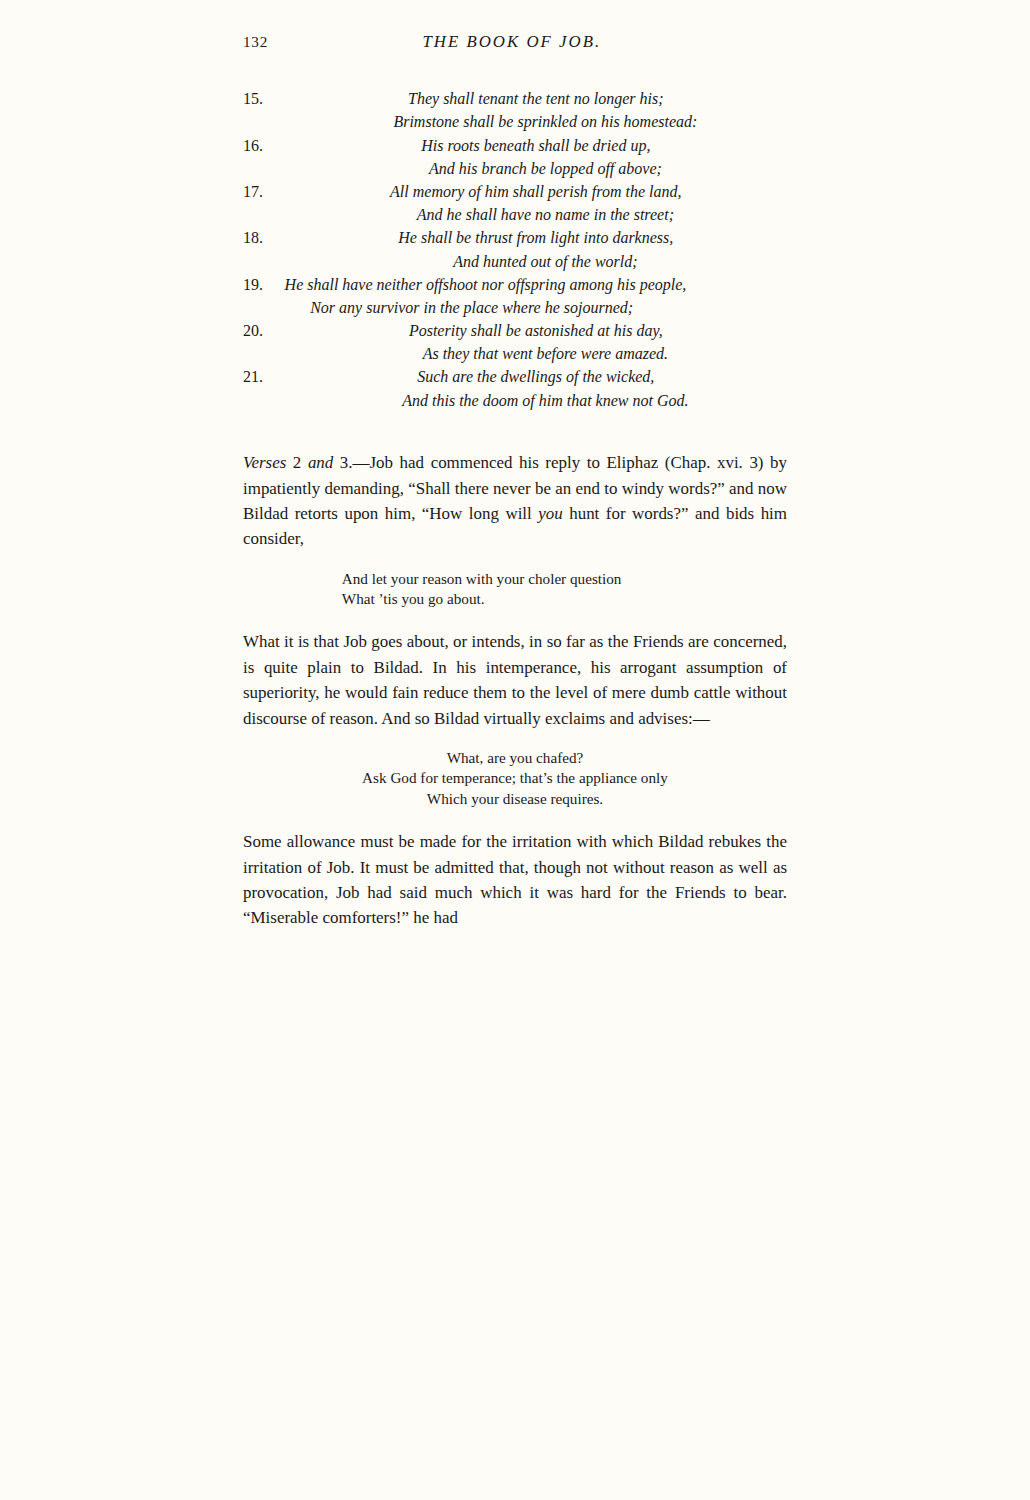132
The Book of Job.
15.
They shall tenant the tent no longer his;
Brimstone shall be sprinkled on his homestead:
16.
His roots beneath shall be dried up,
And his branch be lopped off above;
17.
All memory of him shall perish from the land,
And he shall have no name in the street;
18.
He shall be thrust from light into darkness,
And hunted out of the world;
19.
He shall have neither offshoot nor offspring among his people,
Nor any survivor in the place where he sojourned;
20.
Posterity shall be astonished at his day,
As they that went before were amazed.
21.
Such are the dwellings of the wicked,
And this the doom of him that knew not God.
Verses 2 and 3.—Job had commenced his reply to Eliphaz (Chap. xvi. 3) by impatiently demanding, “Shall there never be an end to windy words?” and now Bildad retorts upon him, “How long will you hunt for words?” and bids him consider,
And let your reason with your choler question
What ’tis you go about.
What it is that Job goes about, or intends, in so far as the Friends are concerned, is quite plain to Bildad. In his intemperance, his arrogant assumption of superiority, he would fain reduce them to the level of mere dumb cattle without discourse of reason. And so Bildad virtually exclaims and advises:—
What, are you chafed?
Ask God for temperance; that’s the appliance only
Which your disease requires.
Some allowance must be made for the irritation with which Bildad rebukes the irritation of Job. It must be admitted that, though not without reason as well as provocation, Job had said much which it was hard for the Friends to bear. “Miserable comforters!” he had